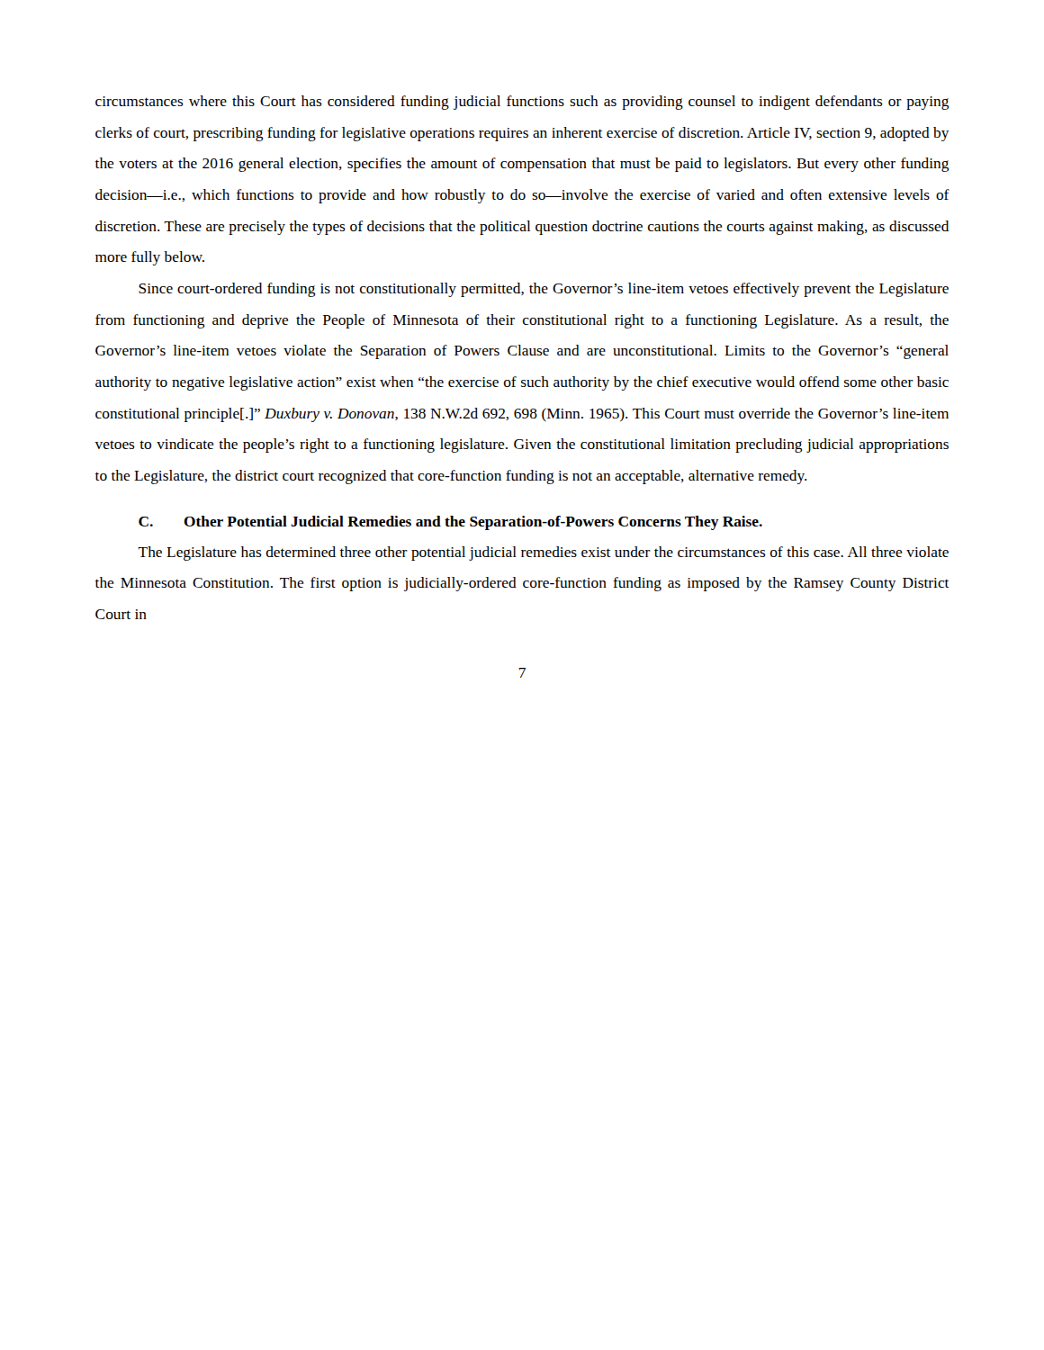circumstances where this Court has considered funding judicial functions such as providing counsel to indigent defendants or paying clerks of court, prescribing funding for legislative operations requires an inherent exercise of discretion. Article IV, section 9, adopted by the voters at the 2016 general election, specifies the amount of compensation that must be paid to legislators. But every other funding decision—i.e., which functions to provide and how robustly to do so—involve the exercise of varied and often extensive levels of discretion. These are precisely the types of decisions that the political question doctrine cautions the courts against making, as discussed more fully below.
Since court-ordered funding is not constitutionally permitted, the Governor’s line-item vetoes effectively prevent the Legislature from functioning and deprive the People of Minnesota of their constitutional right to a functioning Legislature. As a result, the Governor’s line-item vetoes violate the Separation of Powers Clause and are unconstitutional. Limits to the Governor’s “general authority to negative legislative action” exist when “the exercise of such authority by the chief executive would offend some other basic constitutional principle[.]” Duxbury v. Donovan, 138 N.W.2d 692, 698 (Minn. 1965). This Court must override the Governor’s line-item vetoes to vindicate the people’s right to a functioning legislature. Given the constitutional limitation precluding judicial appropriations to the Legislature, the district court recognized that core-function funding is not an acceptable, alternative remedy.
C. Other Potential Judicial Remedies and the Separation-of-Powers Concerns They Raise.
The Legislature has determined three other potential judicial remedies exist under the circumstances of this case. All three violate the Minnesota Constitution. The first option is judicially-ordered core-function funding as imposed by the Ramsey County District Court in
7